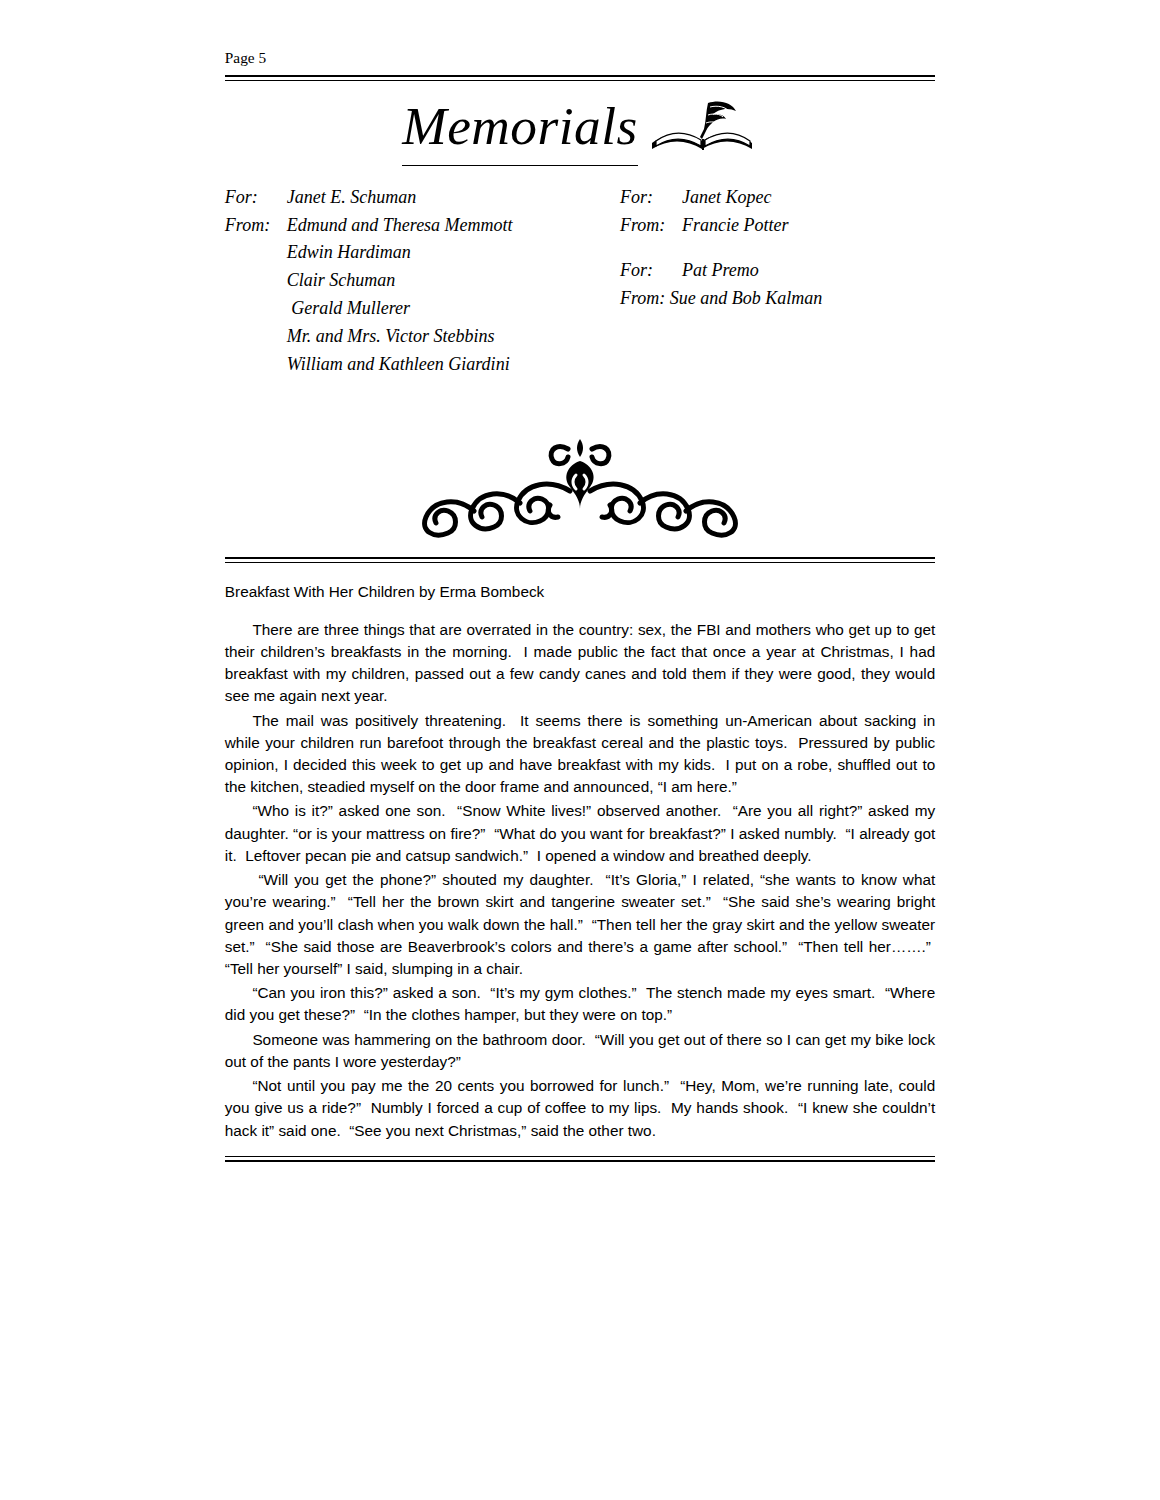Page 5
Memorials
For:
Janet E. Schuman
From:
Edmund and Theresa Memmott
Edwin Hardiman
Clair Schuman
Gerald Mullerer
Mr. and Mrs. Victor Stebbins
William and Kathleen Giardini
For:
Janet Kopec
From:
Francie Potter
For:
Pat Premo
From: Sue and Bob Kalman
Breakfast With Her Children by Erma Bombeck
There are three things that are overrated in the country: sex, the FBI and mothers who get up to get their children’s breakfasts in the morning. I made public the fact that once a year at Christmas, I had breakfast with my children, passed out a few candy canes and told them if they were good, they would see me again next year.
The mail was positively threatening. It seems there is something un-American about sacking in while your children run barefoot through the breakfast cereal and the plastic toys. Pressured by public opinion, I decided this week to get up and have breakfast with my kids. I put on a robe, shuffled out to the kitchen, steadied myself on the door frame and announced, “I am here.”
“Who is it?” asked one son. “Snow White lives!” observed another. “Are you all right?” asked my daughter. “or is your mattress on fire?” “What do you want for breakfast?” I asked numbly. “I already got it. Leftover pecan pie and catsup sandwich.” I opened a window and breathed deeply.
“Will you get the phone?” shouted my daughter. “It’s Gloria,” I related, “she wants to know what you’re wearing.” “Tell her the brown skirt and tangerine sweater set.” “She said she’s wearing bright green and you’ll clash when you walk down the hall.” “Then tell her the gray skirt and the yellow sweater set.” “She said those are Beaverbrook’s colors and there’s a game after school.” “Then tell her…….” “Tell her yourself” I said, slumping in a chair.
“Can you iron this?” asked a son. “It’s my gym clothes.” The stench made my eyes smart. “Where did you get these?” “In the clothes hamper, but they were on top.”
Someone was hammering on the bathroom door. “Will you get out of there so I can get my bike lock out of the pants I wore yesterday?”
“Not until you pay me the 20 cents you borrowed for lunch.” “Hey, Mom, we’re running late, could you give us a ride?” Numbly I forced a cup of coffee to my lips. My hands shook. “I knew she couldn’t hack it” said one. “See you next Christmas,” said the other two.